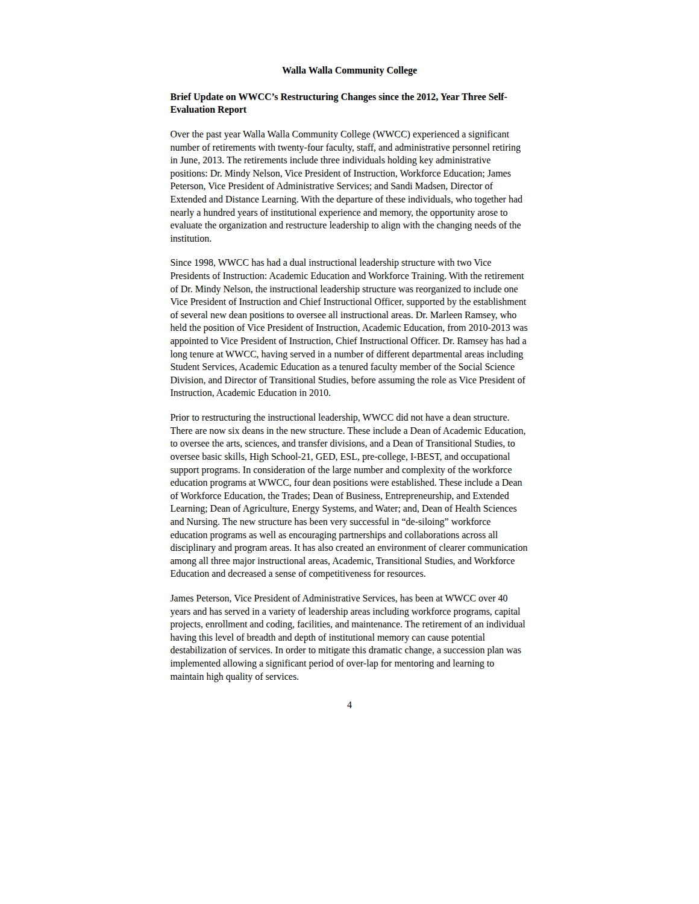Walla Walla Community College
Brief Update on WWCC’s Restructuring Changes since the 2012, Year Three Self-Evaluation Report
Over the past year Walla Walla Community College (WWCC) experienced a significant number of retirements with twenty-four faculty, staff, and administrative personnel retiring in June, 2013. The retirements include three individuals holding key administrative positions: Dr. Mindy Nelson, Vice President of Instruction, Workforce Education; James Peterson, Vice President of Administrative Services; and Sandi Madsen, Director of Extended and Distance Learning. With the departure of these individuals, who together had nearly a hundred years of institutional experience and memory, the opportunity arose to evaluate the organization and restructure leadership to align with the changing needs of the institution.
Since 1998, WWCC has had a dual instructional leadership structure with two Vice Presidents of Instruction: Academic Education and Workforce Training. With the retirement of Dr. Mindy Nelson, the instructional leadership structure was reorganized to include one Vice President of Instruction and Chief Instructional Officer, supported by the establishment of several new dean positions to oversee all instructional areas. Dr. Marleen Ramsey, who held the position of Vice President of Instruction, Academic Education, from 2010-2013 was appointed to Vice President of Instruction, Chief Instructional Officer. Dr. Ramsey has had a long tenure at WWCC, having served in a number of different departmental areas including Student Services, Academic Education as a tenured faculty member of the Social Science Division, and Director of Transitional Studies, before assuming the role as Vice President of Instruction, Academic Education in 2010.
Prior to restructuring the instructional leadership, WWCC did not have a dean structure. There are now six deans in the new structure. These include a Dean of Academic Education, to oversee the arts, sciences, and transfer divisions, and a Dean of Transitional Studies, to oversee basic skills, High School-21, GED, ESL, pre-college, I-BEST, and occupational support programs. In consideration of the large number and complexity of the workforce education programs at WWCC, four dean positions were established. These include a Dean of Workforce Education, the Trades; Dean of Business, Entrepreneurship, and Extended Learning; Dean of Agriculture, Energy Systems, and Water; and, Dean of Health Sciences and Nursing. The new structure has been very successful in “de-siloing” workforce education programs as well as encouraging partnerships and collaborations across all disciplinary and program areas. It has also created an environment of clearer communication among all three major instructional areas, Academic, Transitional Studies, and Workforce Education and decreased a sense of competitiveness for resources.
James Peterson, Vice President of Administrative Services, has been at WWCC over 40 years and has served in a variety of leadership areas including workforce programs, capital projects, enrollment and coding, facilities, and maintenance. The retirement of an individual having this level of breadth and depth of institutional memory can cause potential destabilization of services. In order to mitigate this dramatic change, a succession plan was implemented allowing a significant period of over-lap for mentoring and learning to maintain high quality of services.
4